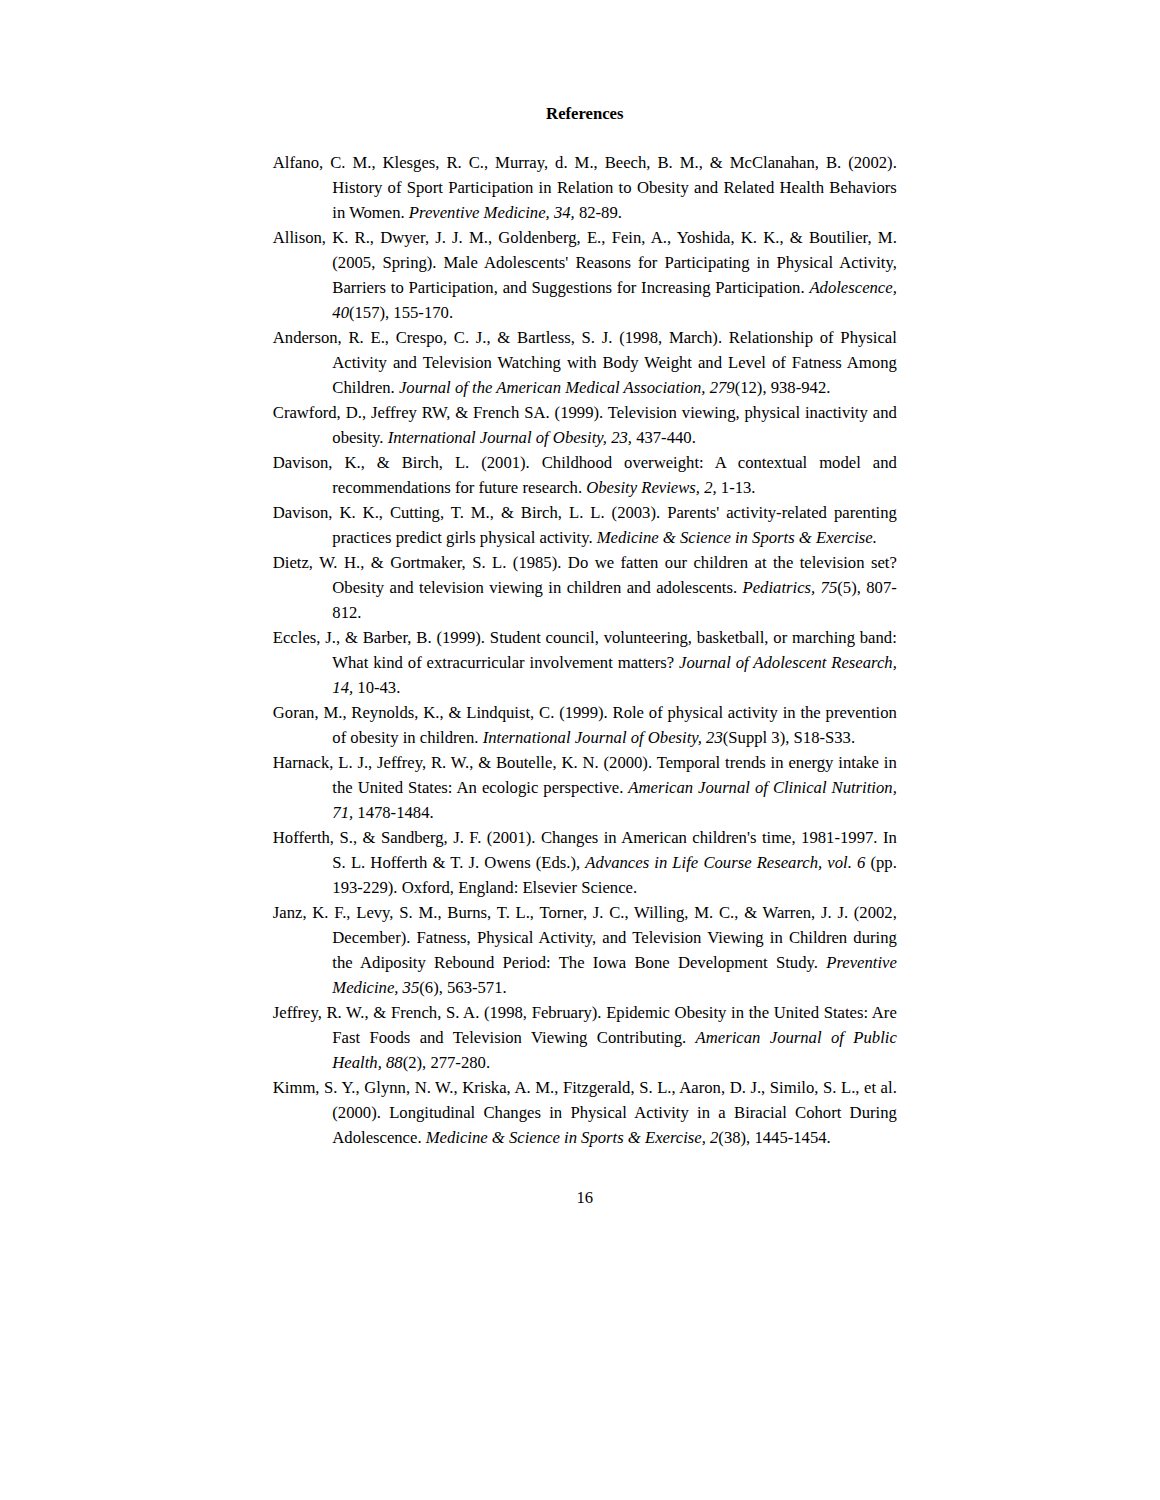References
Alfano, C. M., Klesges, R. C., Murray, d. M., Beech, B. M., & McClanahan, B. (2002). History of Sport Participation in Relation to Obesity and Related Health Behaviors in Women. Preventive Medicine, 34, 82-89.
Allison, K. R., Dwyer, J. J. M., Goldenberg, E., Fein, A., Yoshida, K. K., & Boutilier, M. (2005, Spring). Male Adolescents' Reasons for Participating in Physical Activity, Barriers to Participation, and Suggestions for Increasing Participation. Adolescence, 40(157), 155-170.
Anderson, R. E., Crespo, C. J., & Bartless, S. J. (1998, March). Relationship of Physical Activity and Television Watching with Body Weight and Level of Fatness Among Children. Journal of the American Medical Association, 279(12), 938-942.
Crawford, D., Jeffrey RW, & French SA. (1999). Television viewing, physical inactivity and obesity. International Journal of Obesity, 23, 437-440.
Davison, K., & Birch, L. (2001). Childhood overweight: A contextual model and recommendations for future research. Obesity Reviews, 2, 1-13.
Davison, K. K., Cutting, T. M., & Birch, L. L. (2003). Parents' activity-related parenting practices predict girls physical activity. Medicine & Science in Sports & Exercise.
Dietz, W. H., & Gortmaker, S. L. (1985). Do we fatten our children at the television set? Obesity and television viewing in children and adolescents. Pediatrics, 75(5), 807-812.
Eccles, J., & Barber, B. (1999). Student council, volunteering, basketball, or marching band: What kind of extracurricular involvement matters? Journal of Adolescent Research, 14, 10-43.
Goran, M., Reynolds, K., & Lindquist, C. (1999). Role of physical activity in the prevention of obesity in children. International Journal of Obesity, 23(Suppl 3), S18-S33.
Harnack, L. J., Jeffrey, R. W., & Boutelle, K. N. (2000). Temporal trends in energy intake in the United States: An ecologic perspective. American Journal of Clinical Nutrition, 71, 1478-1484.
Hofferth, S., & Sandberg, J. F. (2001). Changes in American children's time, 1981-1997. In S. L. Hofferth & T. J. Owens (Eds.), Advances in Life Course Research, vol. 6 (pp. 193-229). Oxford, England: Elsevier Science.
Janz, K. F., Levy, S. M., Burns, T. L., Torner, J. C., Willing, M. C., & Warren, J. J. (2002, December). Fatness, Physical Activity, and Television Viewing in Children during the Adiposity Rebound Period: The Iowa Bone Development Study. Preventive Medicine, 35(6), 563-571.
Jeffrey, R. W., & French, S. A. (1998, February). Epidemic Obesity in the United States: Are Fast Foods and Television Viewing Contributing. American Journal of Public Health, 88(2), 277-280.
Kimm, S. Y., Glynn, N. W., Kriska, A. M., Fitzgerald, S. L., Aaron, D. J., Similo, S. L., et al. (2000). Longitudinal Changes in Physical Activity in a Biracial Cohort During Adolescence. Medicine & Science in Sports & Exercise, 2(38), 1445-1454.
16